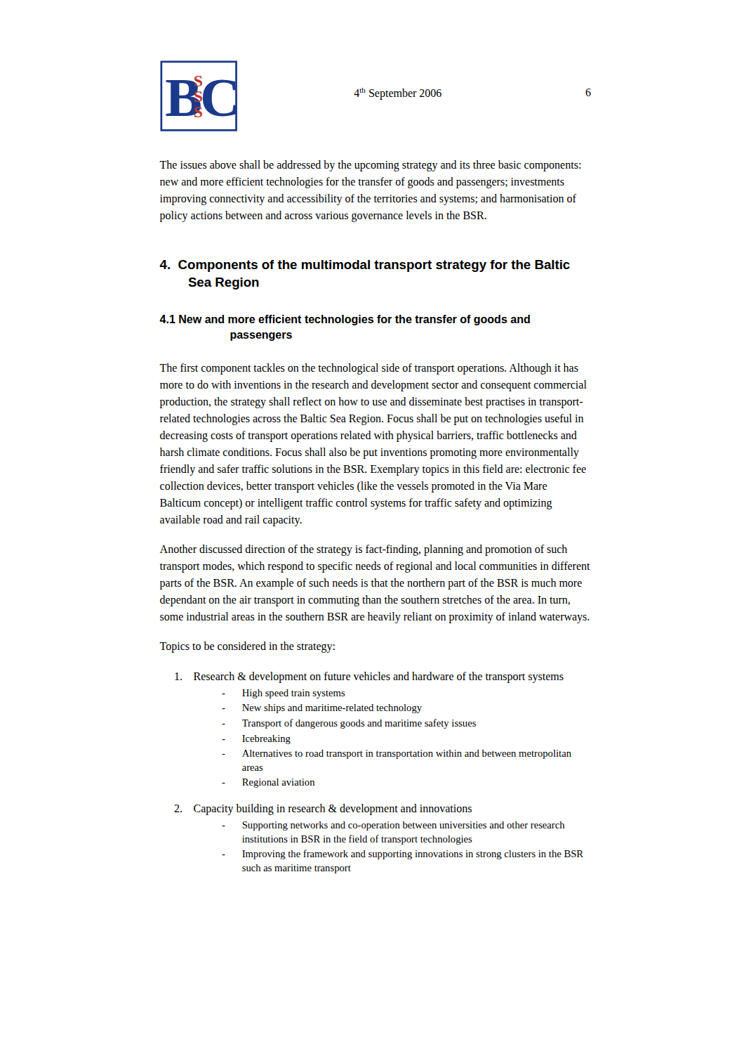BSSSC logo B C S S S
4th September 2006
6
The issues above shall be addressed by the upcoming strategy and its three basic components: new and more efficient technologies for the transfer of goods and passengers; investments improving connectivity and accessibility of the territories and systems; and harmonisation of policy actions between and across various governance levels in the BSR.
4. Components of the multimodal transport strategy for the Baltic Sea Region
4.1 New and more efficient technologies for the transfer of goods and passengers
The first component tackles on the technological side of transport operations. Although it has more to do with inventions in the research and development sector and consequent commercial production, the strategy shall reflect on how to use and disseminate best practises in transport-related technologies across the Baltic Sea Region. Focus shall be put on technologies useful in decreasing costs of transport operations related with physical barriers, traffic bottlenecks and harsh climate conditions. Focus shall also be put inventions promoting more environmentally friendly and safer traffic solutions in the BSR. Exemplary topics in this field are: electronic fee collection devices, better transport vehicles (like the vessels promoted in the Via Mare Balticum concept) or intelligent traffic control systems for traffic safety and optimizing available road and rail capacity.
Another discussed direction of the strategy is fact-finding, planning and promotion of such transport modes, which respond to specific needs of regional and local communities in different parts of the BSR. An example of such needs is that the northern part of the BSR is much more dependant on the air transport in commuting than the southern stretches of the area. In turn, some industrial areas in the southern BSR are heavily reliant on proximity of inland waterways.
Topics to be considered in the strategy:
Research & development on future vehicles and hardware of the transport systems
High speed train systems
New ships and maritime-related technology
Transport of dangerous goods and maritime safety issues
Icebreaking
Alternatives to road transport in transportation within and between metropolitan areas
Regional aviation
Capacity building in research & development and innovations
Supporting networks and co-operation between universities and other research institutions in BSR in the field of transport technologies
Improving the framework and supporting innovations in strong clusters in the BSR such as maritime transport